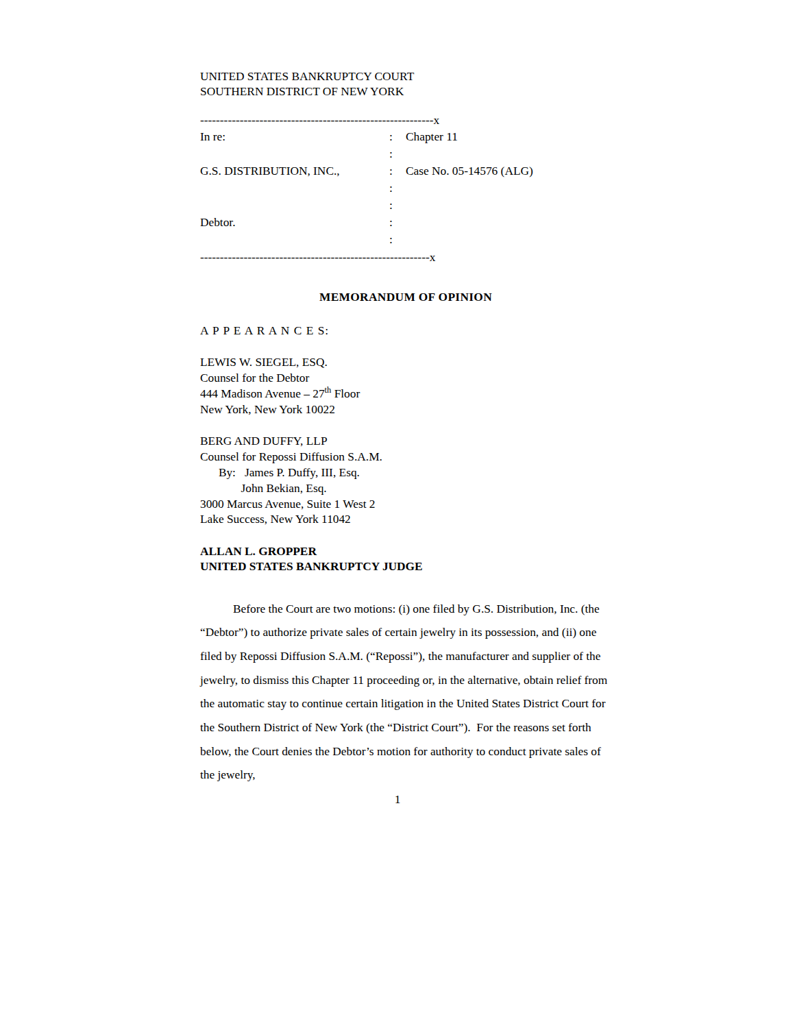UNITED STATES BANKRUPTCY COURT
SOUTHERN DISTRICT OF NEW YORK
-----------------------------------------------------------x
| In re: | : | Chapter 11 |
| | : | |
| G.S. DISTRIBUTION, INC., | : | Case No. 05-14576 (ALG) |
| | : | |
| | : | |
| Debtor. | : | |
| | : | |
----------------------------------------------------------x
MEMORANDUM OF OPINION
A P P E A R A N C E S:
LEWIS W. SIEGEL, ESQ.
Counsel for the Debtor
444 Madison Avenue – 27th Floor
New York, New York 10022
BERG AND DUFFY, LLP
Counsel for Repossi Diffusion S.A.M.
By: James P. Duffy, III, Esq.
John Bekian, Esq.
3000 Marcus Avenue, Suite 1 West 2
Lake Success, New York 11042
ALLAN L. GROPPER
UNITED STATES BANKRUPTCY JUDGE
Before the Court are two motions: (i) one filed by G.S. Distribution, Inc. (the “Debtor”) to authorize private sales of certain jewelry in its possession, and (ii) one filed by Repossi Diffusion S.A.M. (“Repossi”), the manufacturer and supplier of the jewelry, to dismiss this Chapter 11 proceeding or, in the alternative, obtain relief from the automatic stay to continue certain litigation in the United States District Court for the Southern District of New York (the “District Court”). For the reasons set forth below, the Court denies the Debtor’s motion for authority to conduct private sales of the jewelry,
1